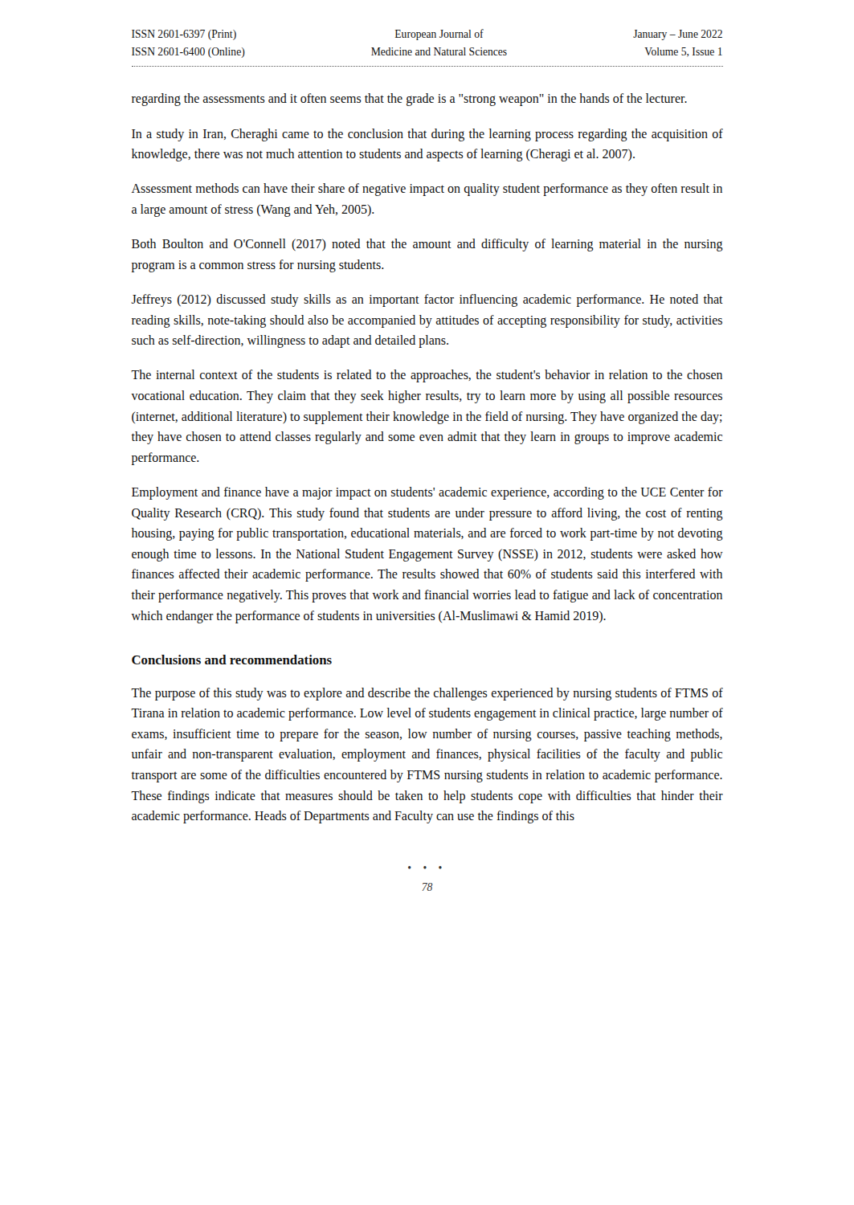ISSN 2601-6397 (Print)
ISSN 2601-6400 (Online)
European Journal of
Medicine and Natural Sciences
January – June 2022
Volume 5, Issue 1
regarding the assessments and it often seems that the grade is a "strong weapon" in the hands of the lecturer.
In a study in Iran, Cheraghi came to the conclusion that during the learning process regarding the acquisition of knowledge, there was not much attention to students and aspects of learning (Cheragi et al. 2007).
Assessment methods can have their share of negative impact on quality student performance as they often result in a large amount of stress (Wang and Yeh, 2005).
Both Boulton and O'Connell (2017) noted that the amount and difficulty of learning material in the nursing program is a common stress for nursing students.
Jeffreys (2012) discussed study skills as an important factor influencing academic performance. He noted that reading skills, note-taking should also be accompanied by attitudes of accepting responsibility for study, activities such as self-direction, willingness to adapt and detailed plans.
The internal context of the students is related to the approaches, the student's behavior in relation to the chosen vocational education. They claim that they seek higher results, try to learn more by using all possible resources (internet, additional literature) to supplement their knowledge in the field of nursing. They have organized the day; they have chosen to attend classes regularly and some even admit that they learn in groups to improve academic performance.
Employment and finance have a major impact on students' academic experience, according to the UCE Center for Quality Research (CRQ). This study found that students are under pressure to afford living, the cost of renting housing, paying for public transportation, educational materials, and are forced to work part-time by not devoting enough time to lessons. In the National Student Engagement Survey (NSSE) in 2012, students were asked how finances affected their academic performance. The results showed that 60% of students said this interfered with their performance negatively. This proves that work and financial worries lead to fatigue and lack of concentration which endanger the performance of students in universities (Al-Muslimawi & Hamid 2019).
Conclusions and recommendations
The purpose of this study was to explore and describe the challenges experienced by nursing students of FTMS of Tirana in relation to academic performance. Low level of students engagement in clinical practice, large number of exams, insufficient time to prepare for the season, low number of nursing courses, passive teaching methods, unfair and non-transparent evaluation, employment and finances, physical facilities of the faculty and public transport are some of the difficulties encountered by FTMS nursing students in relation to academic performance. These findings indicate that measures should be taken to help students cope with difficulties that hinder their academic performance. Heads of Departments and Faculty can use the findings of this
• • • 78